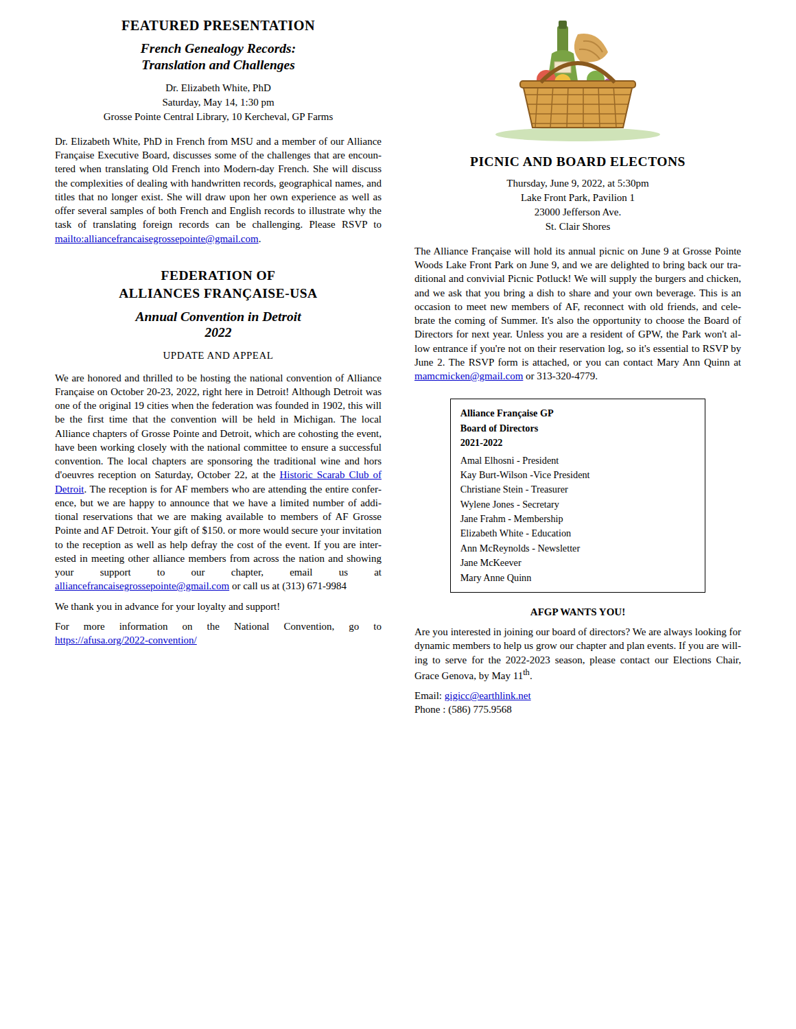FEATURED PRESENTATION
French Genealogy Records:
Translation and Challenges
Dr. Elizabeth White, PhD
Saturday, May 14, 1:30 pm
Grosse Pointe Central Library, 10 Kercheval, GP Farms
Dr. Elizabeth White, PhD in French from MSU and a member of our Alliance Française Executive Board, discusses some of the challenges that are encountered when translating Old French into Modern-day French. She will discuss the complexities of dealing with handwritten records, geographical names, and titles that no longer exist. She will draw upon her own experience as well as offer several samples of both French and English records to illustrate why the task of translating foreign records can be challenging. Please RSVP to mailto:alliancefrancaisegrossepointe@gmail.com.
FEDERATION OF
ALLIANCES FRANÇAISE-USA
Annual Convention in Detroit
2022
UPDATE AND APPEAL
We are honored and thrilled to be hosting the national convention of Alliance Française on October 20-23, 2022, right here in Detroit! Although Detroit was one of the original 19 cities when the federation was founded in 1902, this will be the first time that the convention will be held in Michigan. The local Alliance chapters of Grosse Pointe and Detroit, which are cohosting the event, have been working closely with the national committee to ensure a successful convention. The local chapters are sponsoring the traditional wine and hors d'oeuvres reception on Saturday, October 22, at the Historic Scarab Club of Detroit. The reception is for AF members who are attending the entire conference, but we are happy to announce that we have a limited number of additional reservations that we are making available to members of AF Grosse Pointe and AF Detroit. Your gift of $150. or more would secure your invitation to the reception as well as help defray the cost of the event. If you are interested in meeting other alliance members from across the nation and showing your support to our chapter, email us at alliancefrancaisegrossepointe@gmail.com or call us at (313) 671-9984
We thank you in advance for your loyalty and support!
For more information on the National Convention, go to https://afusa.org/2022-convention/
PICNIC AND BOARD ELECTONS
Thursday, June 9, 2022, at 5:30pm
Lake Front Park, Pavilion 1
23000 Jefferson Ave.
St. Clair Shores
The Alliance Française will hold its annual picnic on June 9 at Grosse Pointe Woods Lake Front Park on June 9, and we are delighted to bring back our traditional and convivial Picnic Potluck! We will supply the burgers and chicken, and we ask that you bring a dish to share and your own beverage. This is an occasion to meet new members of AF, reconnect with old friends, and celebrate the coming of Summer. It's also the opportunity to choose the Board of Directors for next year. Unless you are a resident of GPW, the Park won't allow entrance if you're not on their reservation log, so it's essential to RSVP by June 2. The RSVP form is attached, or you can contact Mary Ann Quinn at mamcmicken@gmail.com or 313-320-4779.
Alliance Française GP
Board of Directors
2021-2022
Amal Elhosni - President
Kay Burt-Wilson -Vice President
Christiane Stein - Treasurer
Wylene Jones - Secretary
Jane Frahm - Membership
Elizabeth White - Education
Ann McReynolds - Newsletter
Jane McKeever
Mary Anne Quinn
AFGP WANTS YOU!
Are you interested in joining our board of directors? We are always looking for dynamic members to help us grow our chapter and plan events. If you are willing to serve for the 2022-2023 season, please contact our Elections Chair, Grace Genova, by May 11th.
Email: gigicc@earthlink.net
Phone : (586) 775.9568